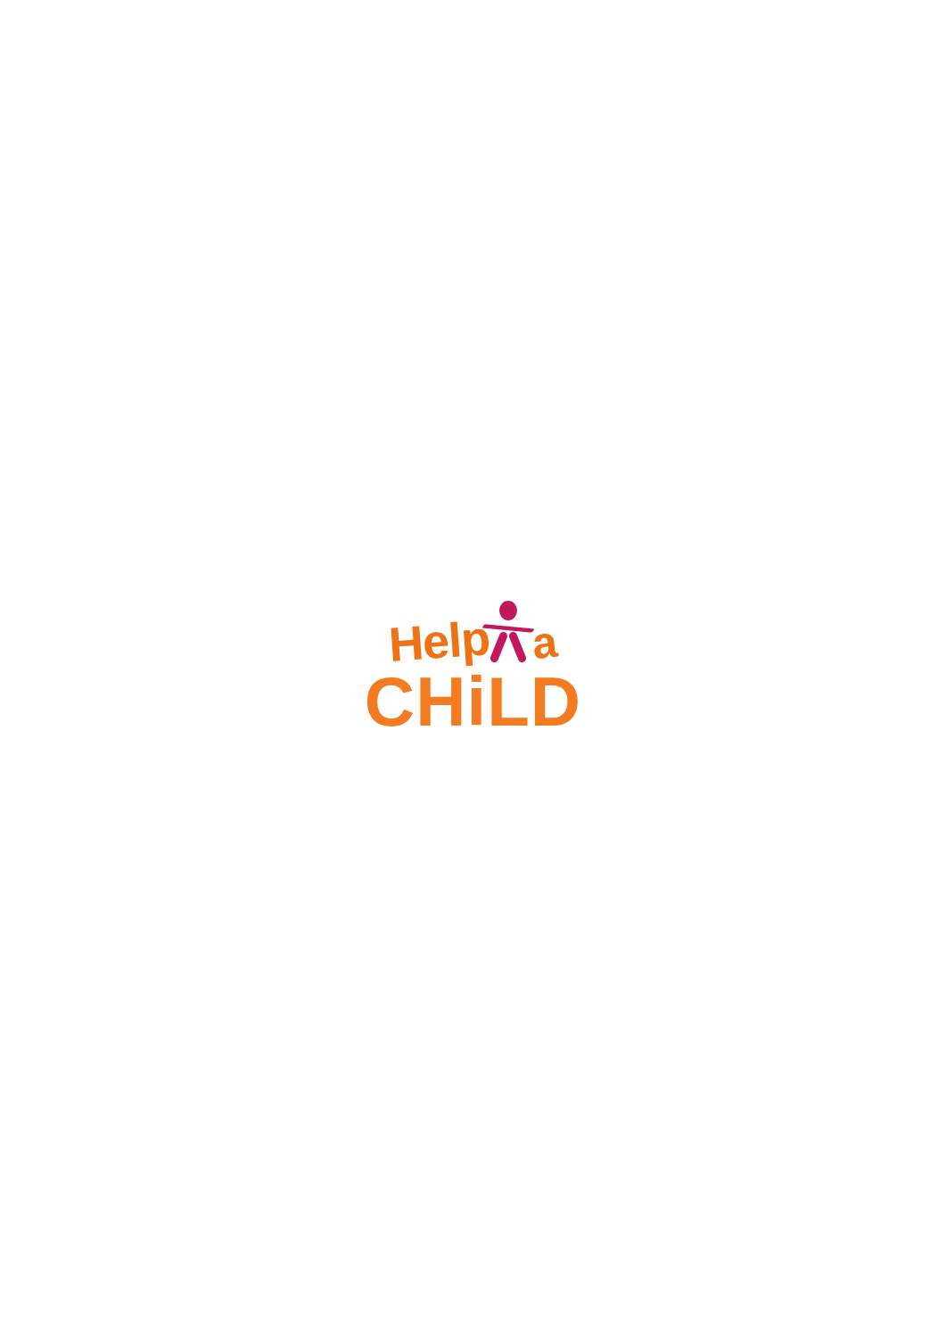Help a
CHi LD